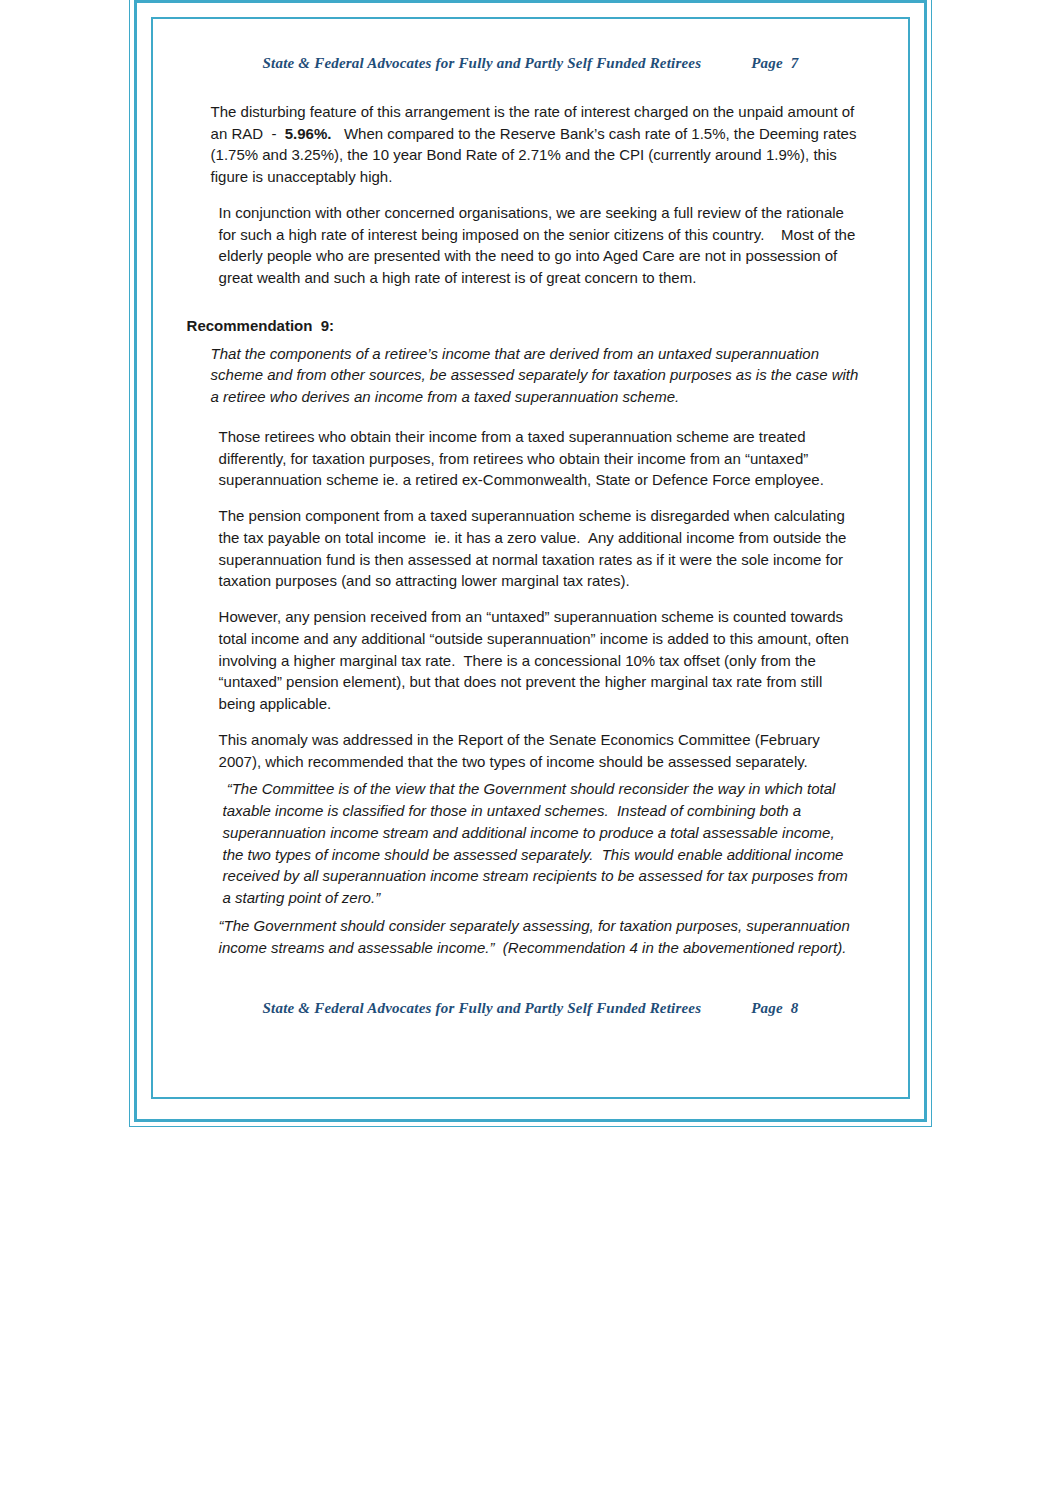State & Federal Advocates for Fully and Partly Self Funded Retirees Page 7
The disturbing feature of this arrangement is the rate of interest charged on the unpaid amount of an RAD - 5.96%. When compared to the Reserve Bank’s cash rate of 1.5%, the Deeming rates (1.75% and 3.25%), the 10 year Bond Rate of 2.71% and the CPI (currently around 1.9%), this figure is unacceptably high.
In conjunction with other concerned organisations, we are seeking a full review of the rationale for such a high rate of interest being imposed on the senior citizens of this country. Most of the elderly people who are presented with the need to go into Aged Care are not in possession of great wealth and such a high rate of interest is of great concern to them.
Recommendation 9:
That the components of a retiree’s income that are derived from an untaxed superannuation scheme and from other sources, be assessed separately for taxation purposes as is the case with a retiree who derives an income from a taxed superannuation scheme.
Those retirees who obtain their income from a taxed superannuation scheme are treated differently, for taxation purposes, from retirees who obtain their income from an “untaxed” superannuation scheme ie. a retired ex-Commonwealth, State or Defence Force employee.
The pension component from a taxed superannuation scheme is disregarded when calculating the tax payable on total income ie. it has a zero value. Any additional income from outside the superannuation fund is then assessed at normal taxation rates as if it were the sole income for taxation purposes (and so attracting lower marginal tax rates).
However, any pension received from an “untaxed” superannuation scheme is counted towards total income and any additional “outside superannuation” income is added to this amount, often involving a higher marginal tax rate. There is a concessional 10% tax offset (only from the “untaxed” pension element), but that does not prevent the higher marginal tax rate from still being applicable.
This anomaly was addressed in the Report of the Senate Economics Committee (February 2007), which recommended that the two types of income should be assessed separately.
“The Committee is of the view that the Government should reconsider the way in which total taxable income is classified for those in untaxed schemes. Instead of combining both a superannuation income stream and additional income to produce a total assessable income, the two types of income should be assessed separately. This would enable additional income received by all superannuation income stream recipients to be assessed for tax purposes from a starting point of zero.”
“The Government should consider separately assessing, for taxation purposes, superannuation income streams and assessable income.” (Recommendation 4 in the abovementioned report).
State & Federal Advocates for Fully and Partly Self Funded Retirees Page 8